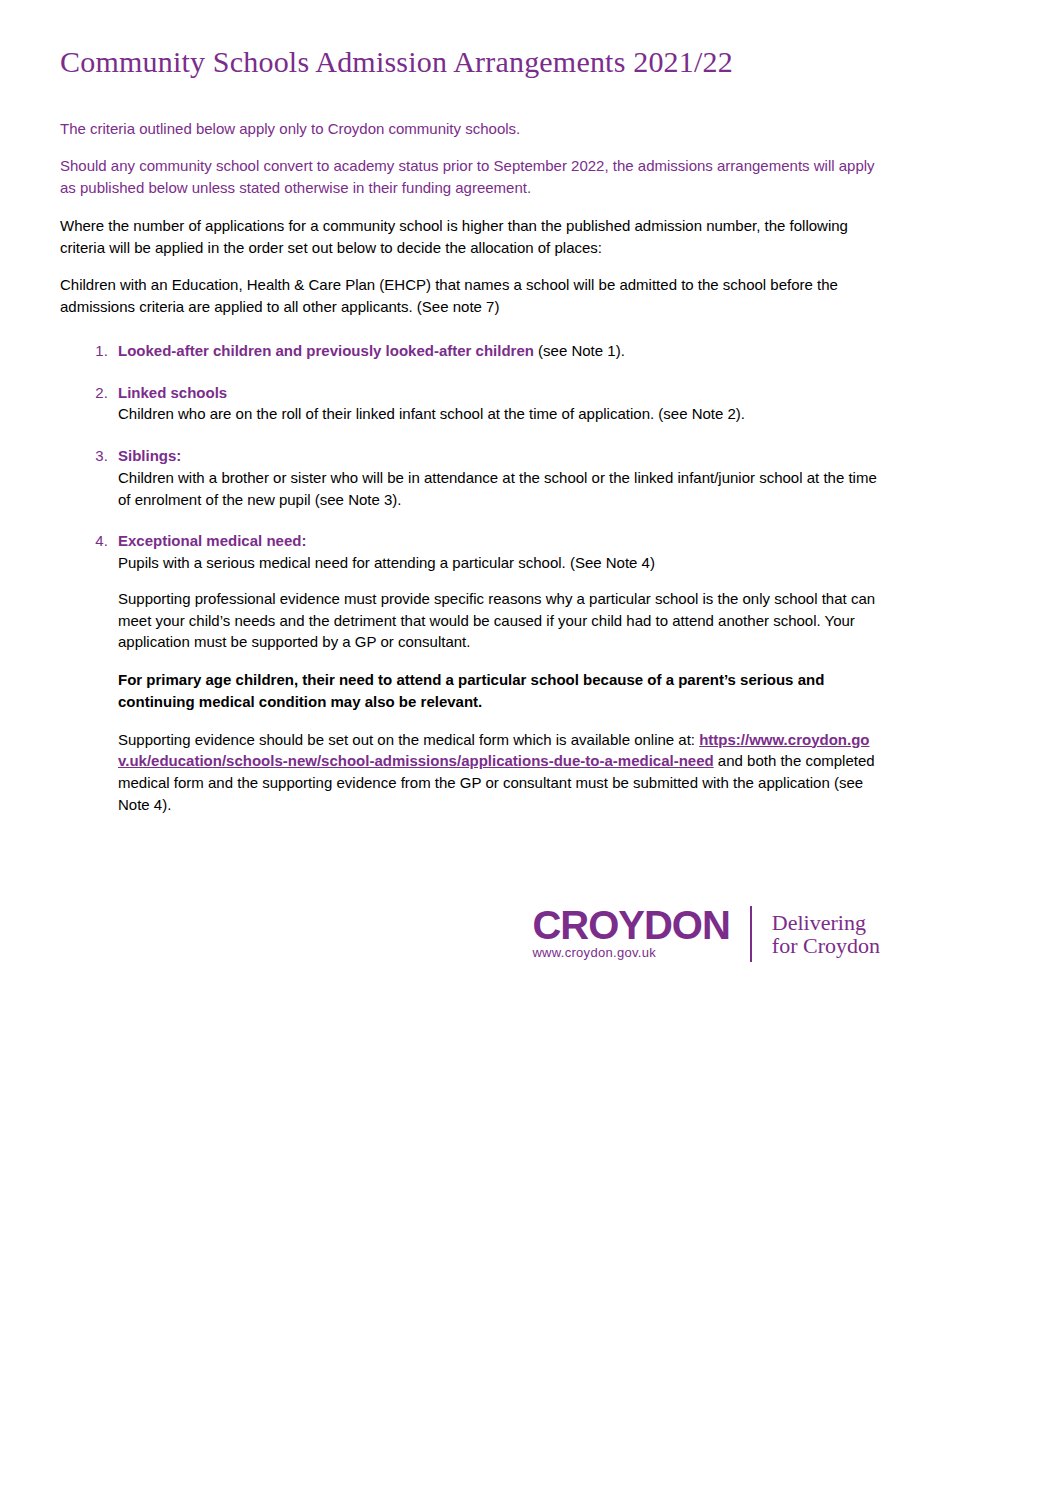Community Schools Admission Arrangements 2021/22
The criteria outlined below apply only to Croydon community schools.
Should any community school convert to academy status prior to September 2022, the admissions arrangements will apply as published below unless stated otherwise in their funding agreement.
Where the number of applications for a community school is higher than the published admission number, the following criteria will be applied in the order set out below to decide the allocation of places:
Children with an Education, Health & Care Plan (EHCP) that names a school will be admitted to the school before the admissions criteria are applied to all other applicants. (See note 7)
Looked-after children and previously looked-after children (see Note 1).
Linked schools
Children who are on the roll of their linked infant school at the time of application. (see Note 2).
Siblings:
Children with a brother or sister who will be in attendance at the school or the linked infant/junior school at the time of enrolment of the new pupil (see Note 3).
Exceptional medical need:
Pupils with a serious medical need for attending a particular school. (See Note 4)
Supporting professional evidence must provide specific reasons why a particular school is the only school that can meet your child’s needs and the detriment that would be caused if your child had to attend another school. Your application must be supported by a GP or consultant.
For primary age children, their need to attend a particular school because of a parent’s serious and continuing medical condition may also be relevant.
Supporting evidence should be set out on the medical form which is available online at: https://www.croydon.gov.uk/education/schools-new/school-admissions/applications-due-to-a-medical-need and both the completed medical form and the supporting evidence from the GP or consultant must be submitted with the application (see Note 4).
CROYDON
www.croydon.gov.uk
Delivering
for Croydon